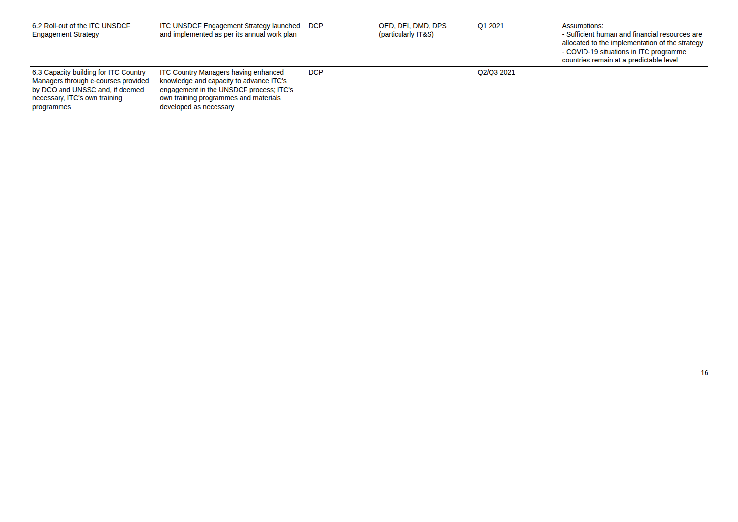| 6.2 Roll-out of the ITC UNSDCF Engagement Strategy | ITC UNSDCF Engagement Strategy launched and implemented as per its annual work plan | DCP | OED, DEI, DMD, DPS (particularly IT&S) | Q1 2021 | Assumptions: - Sufficient human and financial resources are allocated to the implementation of the strategy - COVID-19 situations in ITC programme countries remain at a predictable level |
| 6.3 Capacity building for ITC Country Managers through e-courses provided by DCO and UNSSC and, if deemed necessary, ITC's own training programmes | ITC Country Managers having enhanced knowledge and capacity to advance ITC's engagement in the UNSDCF process; ITC's own training programmes and materials developed as necessary | DCP | | Q2/Q3 2021 | |
16